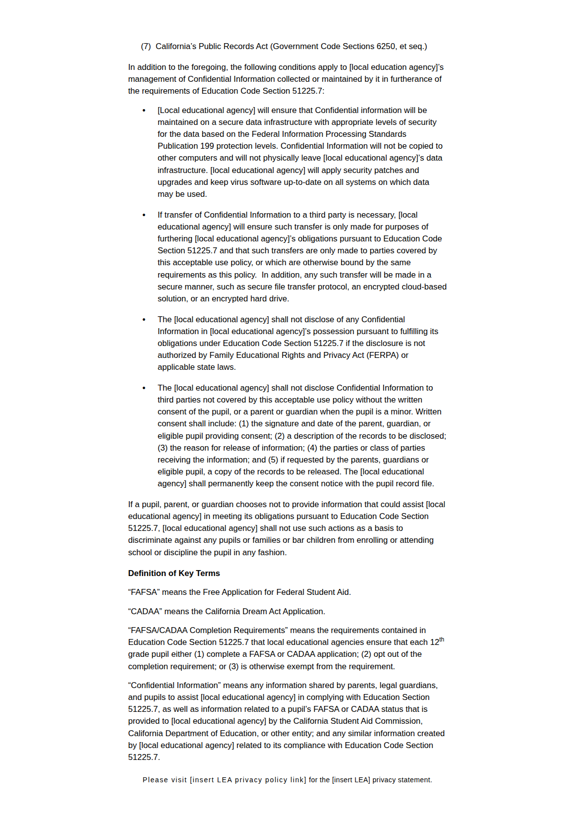(7) California’s Public Records Act (Government Code Sections 6250, et seq.)
In addition to the foregoing, the following conditions apply to [local education agency]’s management of Confidential Information collected or maintained by it in furtherance of the requirements of Education Code Section 51225.7:
[Local educational agency] will ensure that Confidential information will be maintained on a secure data infrastructure with appropriate levels of security for the data based on the Federal Information Processing Standards Publication 199 protection levels. Confidential Information will not be copied to other computers and will not physically leave [local educational agency]’s data infrastructure. [local educational agency] will apply security patches and upgrades and keep virus software up-to-date on all systems on which data may be used.
If transfer of Confidential Information to a third party is necessary, [local educational agency] will ensure such transfer is only made for purposes of furthering [local educational agency]’s obligations pursuant to Education Code Section 51225.7 and that such transfers are only made to parties covered by this acceptable use policy, or which are otherwise bound by the same requirements as this policy. In addition, any such transfer will be made in a secure manner, such as secure file transfer protocol, an encrypted cloud-based solution, or an encrypted hard drive.
The [local educational agency] shall not disclose of any Confidential Information in [local educational agency]’s possession pursuant to fulfilling its obligations under Education Code Section 51225.7 if the disclosure is not authorized by Family Educational Rights and Privacy Act (FERPA) or applicable state laws.
The [local educational agency] shall not disclose Confidential Information to third parties not covered by this acceptable use policy without the written consent of the pupil, or a parent or guardian when the pupil is a minor. Written consent shall include: (1) the signature and date of the parent, guardian, or eligible pupil providing consent; (2) a description of the records to be disclosed; (3) the reason for release of information; (4) the parties or class of parties receiving the information; and (5) if requested by the parents, guardians or eligible pupil, a copy of the records to be released. The [local educational agency] shall permanently keep the consent notice with the pupil record file.
If a pupil, parent, or guardian chooses not to provide information that could assist [local educational agency] in meeting its obligations pursuant to Education Code Section 51225.7, [local educational agency] shall not use such actions as a basis to discriminate against any pupils or families or bar children from enrolling or attending school or discipline the pupil in any fashion.
Definition of Key Terms
“FAFSA” means the Free Application for Federal Student Aid.
“CADAA” means the California Dream Act Application.
“FAFSA/CADAA Completion Requirements” means the requirements contained in Education Code Section 51225.7 that local educational agencies ensure that each 12th grade pupil either (1) complete a FAFSA or CADAA application; (2) opt out of the completion requirement; or (3) is otherwise exempt from the requirement.
“Confidential Information” means any information shared by parents, legal guardians, and pupils to assist [local educational agency] in complying with Education Section 51225.7, as well as information related to a pupil’s FAFSA or CADAA status that is provided to [local educational agency] by the California Student Aid Commission, California Department of Education, or other entity; and any similar information created by [local educational agency] related to its compliance with Education Code Section 51225.7.
Please visit [insert LEA privacy policy link] for the [insert LEA] privacy statement.